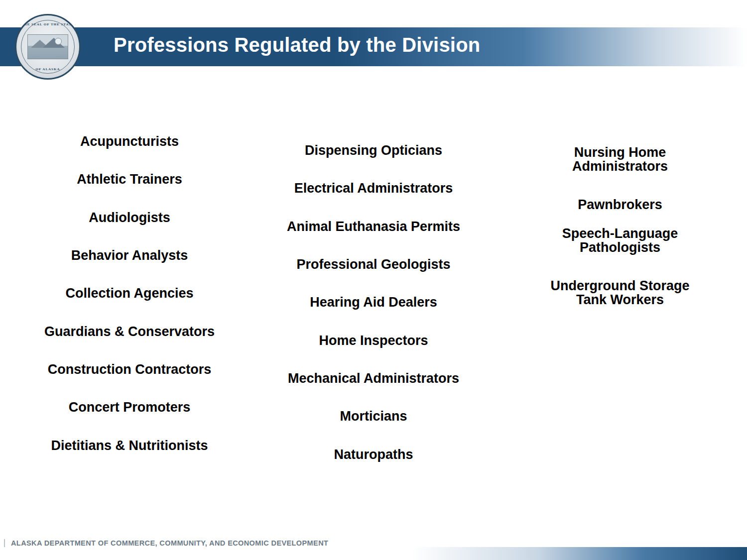Professions Regulated by the Division
THE SEAL OF THE STATE
OF ALASKA
Acupuncturists
Athletic Trainers
Audiologists
Behavior Analysts
Collection Agencies
Guardians & Conservators
Construction Contractors
Concert Promoters
Dietitians & Nutritionists
Dispensing Opticians
Electrical Administrators
Animal Euthanasia Permits
Professional Geologists
Hearing Aid Dealers
Home Inspectors
Mechanical Administrators
Morticians
Naturopaths
Nursing Home Administrators
Pawnbrokers
Speech-Language Pathologists
Underground Storage Tank Workers
ALASKA DEPARTMENT OF COMMERCE, COMMUNITY, AND ECONOMIC DEVELOPMENT